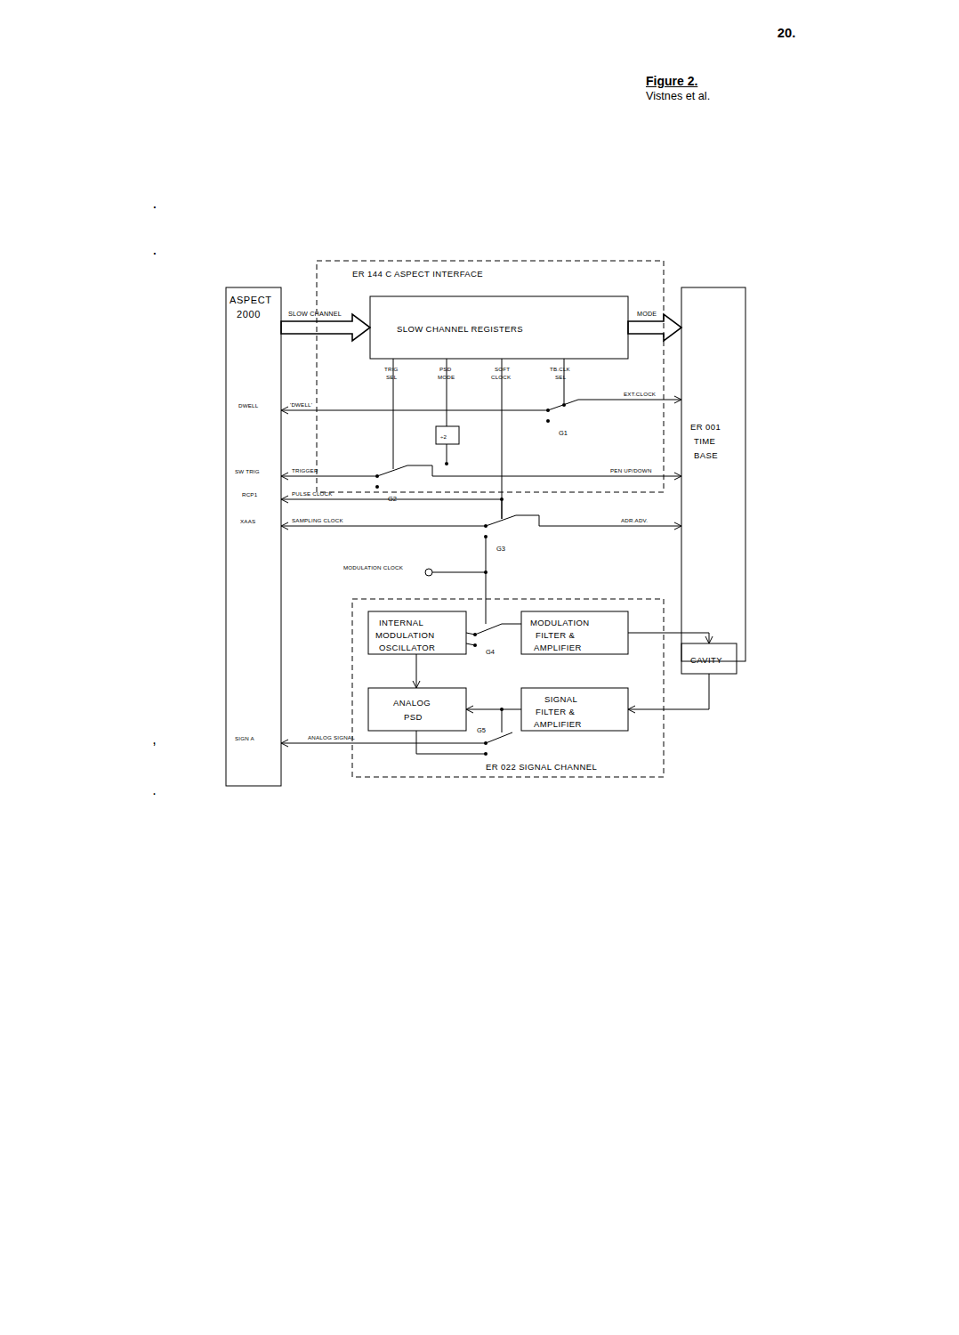20.
Figure 2. Vistnes et al.
.
.
,
.
ASPECT 2000 ER 001 TIME BASE ER 144 C ASPECT INTERFACE SLOW CHANNEL REGISTERS SLOW CHANNEL MODE TRIG SEL PSD MODE SOFT CLOCK TB.CLK SEL EXT.CLOCK G1 DWELL 'DWELL' ÷2 G2 SW TRIG TRIGGER PEN UP/DOWN RCP1 PULSE CLOCK ADR.ADV. G3 XAAS SAMPLING CLOCK MODULATION CLOCK ER 022 SIGNAL CHANNEL INTERNAL MODULATION OSCILLATOR ANALOG PSD MODULATION FILTER & AMPLIFIER SIGNAL FILTER & AMPLIFIER CAVITY G4 G5 SIGN A ANALOG SIGNAL